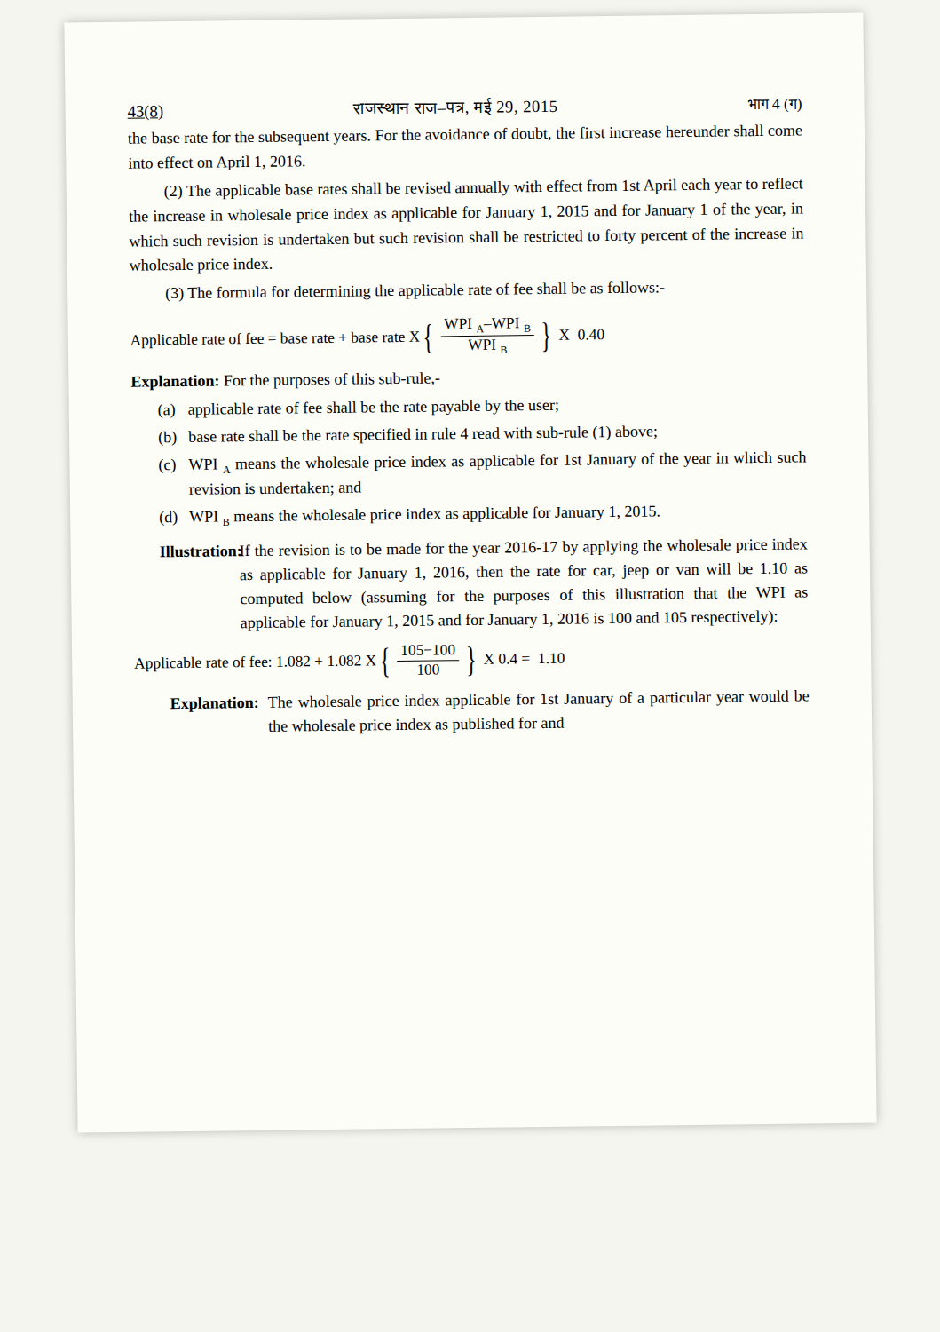43(8) राजस्थान राज–पत्र, मई 29, 2015 भाग 4 (ग)
the base rate for the subsequent years. For the avoidance of doubt, the first increase hereunder shall come into effect on April 1, 2016.
(2) The applicable base rates shall be revised annually with effect from 1st April each year to reflect the increase in wholesale price index as applicable for January 1, 2015 and for January 1 of the year, in which such revision is undertaken but such revision shall be restricted to forty percent of the increase in wholesale price index.
(3) The formula for determining the applicable rate of fee shall be as follows:-
Applicable rate of fee = base rate + base rate X { WPI A–WPI B WPI B } X 0.40
Explanation: For the purposes of this sub-rule,-
(a) applicable rate of fee shall be the rate payable by the user;
(b) base rate shall be the rate specified in rule 4 read with sub-rule (1) above;
(c) WPI A means the wholesale price index as applicable for 1st January of the year in which such revision is undertaken; and
(d) WPI B means the wholesale price index as applicable for January 1, 2015.
Illustration: If the revision is to be made for the year 2016-17 by applying the wholesale price index as applicable for January 1, 2016, then the rate for car, jeep or van will be 1.10 as computed below (assuming for the purposes of this illustration that the WPI as applicable for January 1, 2015 and for January 1, 2016 is 100 and 105 respectively):
Applicable rate of fee: 1.082 + 1.082 X { 105−100 100 } X 0.4 = 1.10
Explanation: The wholesale price index applicable for 1st January of a particular year would be the wholesale price index as published for and